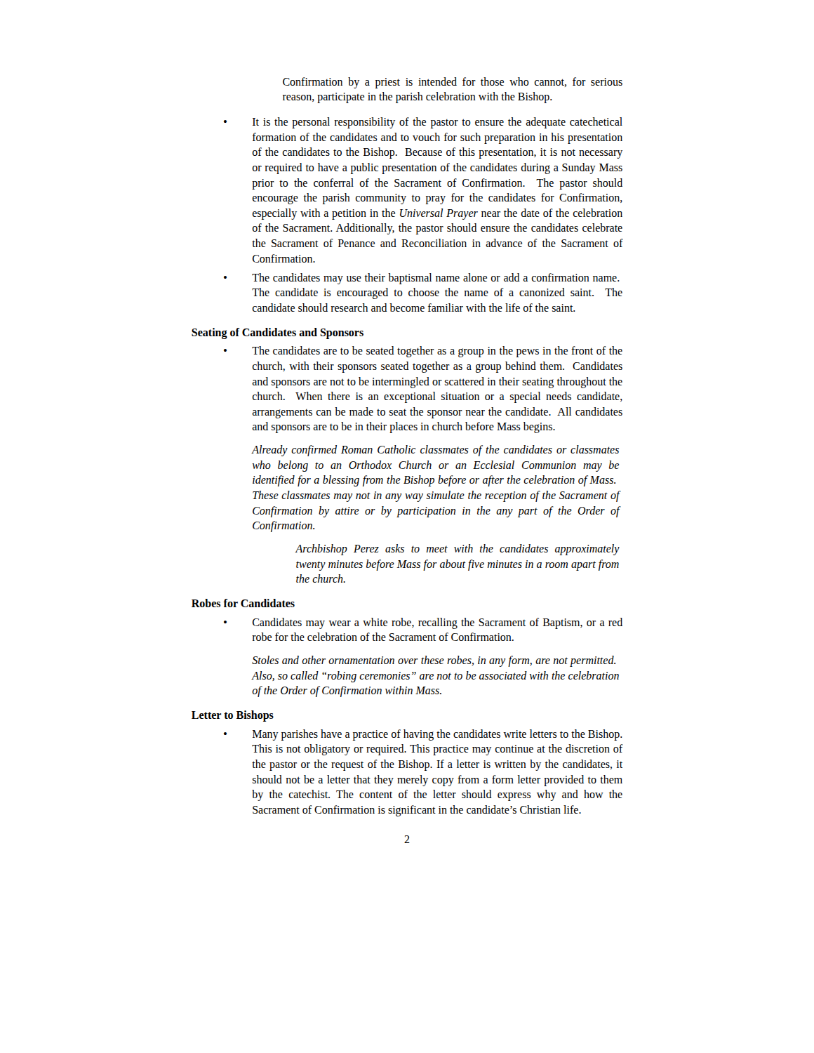Confirmation by a priest is intended for those who cannot, for serious reason, participate in the parish celebration with the Bishop.
It is the personal responsibility of the pastor to ensure the adequate catechetical formation of the candidates and to vouch for such preparation in his presentation of the candidates to the Bishop. Because of this presentation, it is not necessary or required to have a public presentation of the candidates during a Sunday Mass prior to the conferral of the Sacrament of Confirmation. The pastor should encourage the parish community to pray for the candidates for Confirmation, especially with a petition in the Universal Prayer near the date of the celebration of the Sacrament. Additionally, the pastor should ensure the candidates celebrate the Sacrament of Penance and Reconciliation in advance of the Sacrament of Confirmation.
The candidates may use their baptismal name alone or add a confirmation name. The candidate is encouraged to choose the name of a canonized saint. The candidate should research and become familiar with the life of the saint.
Seating of Candidates and Sponsors
The candidates are to be seated together as a group in the pews in the front of the church, with their sponsors seated together as a group behind them. Candidates and sponsors are not to be intermingled or scattered in their seating throughout the church. When there is an exceptional situation or a special needs candidate, arrangements can be made to seat the sponsor near the candidate. All candidates and sponsors are to be in their places in church before Mass begins.
Already confirmed Roman Catholic classmates of the candidates or classmates who belong to an Orthodox Church or an Ecclesial Communion may be identified for a blessing from the Bishop before or after the celebration of Mass. These classmates may not in any way simulate the reception of the Sacrament of Confirmation by attire or by participation in the any part of the Order of Confirmation.
Archbishop Perez asks to meet with the candidates approximately twenty minutes before Mass for about five minutes in a room apart from the church.
Robes for Candidates
Candidates may wear a white robe, recalling the Sacrament of Baptism, or a red robe for the celebration of the Sacrament of Confirmation.
Stoles and other ornamentation over these robes, in any form, are not permitted. Also, so called “robing ceremonies” are not to be associated with the celebration of the Order of Confirmation within Mass.
Letter to Bishops
Many parishes have a practice of having the candidates write letters to the Bishop. This is not obligatory or required. This practice may continue at the discretion of the pastor or the request of the Bishop. If a letter is written by the candidates, it should not be a letter that they merely copy from a form letter provided to them by the catechist. The content of the letter should express why and how the Sacrament of Confirmation is significant in the candidate’s Christian life.
2